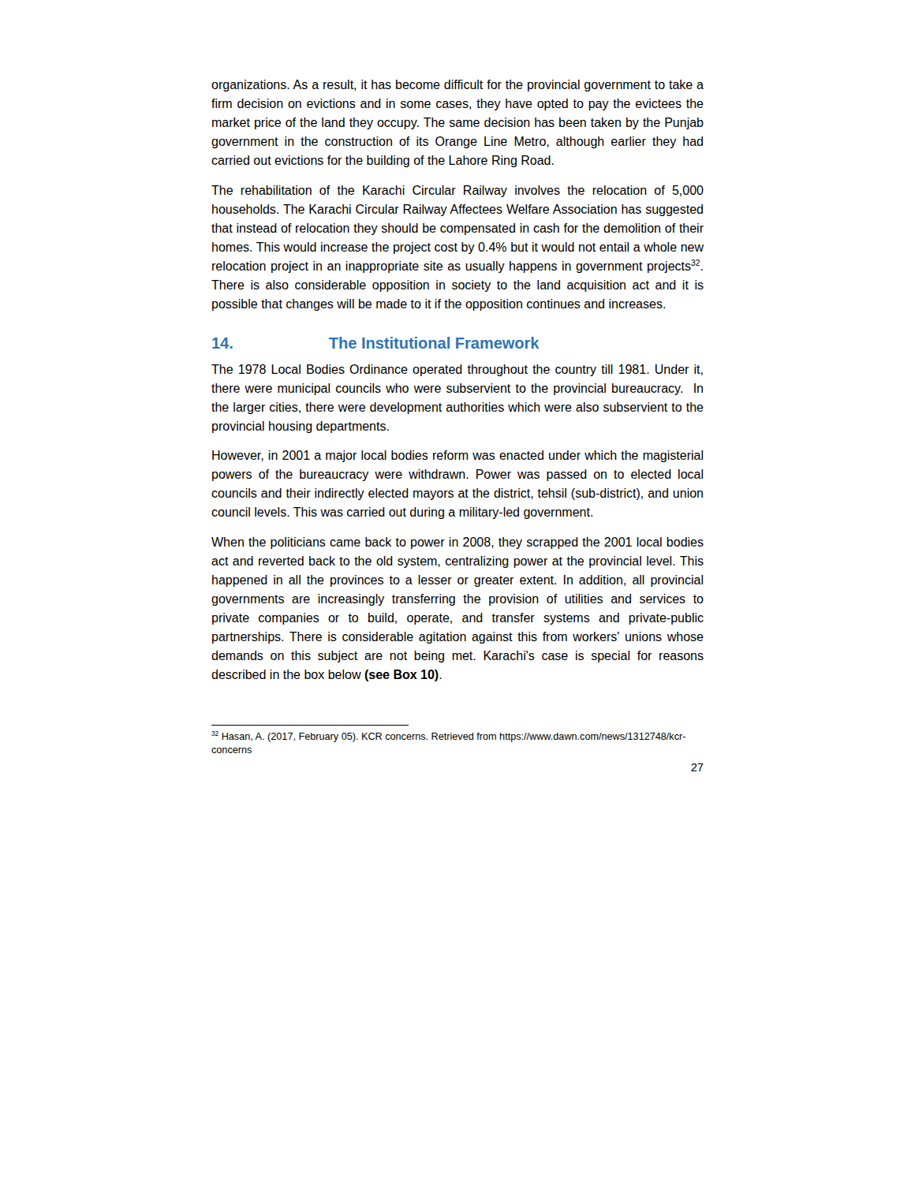organizations. As a result, it has become difficult for the provincial government to take a firm decision on evictions and in some cases, they have opted to pay the evictees the market price of the land they occupy. The same decision has been taken by the Punjab government in the construction of its Orange Line Metro, although earlier they had carried out evictions for the building of the Lahore Ring Road.
The rehabilitation of the Karachi Circular Railway involves the relocation of 5,000 households. The Karachi Circular Railway Affectees Welfare Association has suggested that instead of relocation they should be compensated in cash for the demolition of their homes. This would increase the project cost by 0.4% but it would not entail a whole new relocation project in an inappropriate site as usually happens in government projects32. There is also considerable opposition in society to the land acquisition act and it is possible that changes will be made to it if the opposition continues and increases.
14. The Institutional Framework
The 1978 Local Bodies Ordinance operated throughout the country till 1981. Under it, there were municipal councils who were subservient to the provincial bureaucracy. In the larger cities, there were development authorities which were also subservient to the provincial housing departments.
However, in 2001 a major local bodies reform was enacted under which the magisterial powers of the bureaucracy were withdrawn. Power was passed on to elected local councils and their indirectly elected mayors at the district, tehsil (sub-district), and union council levels. This was carried out during a military-led government.
When the politicians came back to power in 2008, they scrapped the 2001 local bodies act and reverted back to the old system, centralizing power at the provincial level. This happened in all the provinces to a lesser or greater extent. In addition, all provincial governments are increasingly transferring the provision of utilities and services to private companies or to build, operate, and transfer systems and private-public partnerships. There is considerable agitation against this from workers' unions whose demands on this subject are not being met. Karachi's case is special for reasons described in the box below (see Box 10).
32 Hasan, A. (2017, February 05). KCR concerns. Retrieved from https://www.dawn.com/news/1312748/kcr-concerns
27